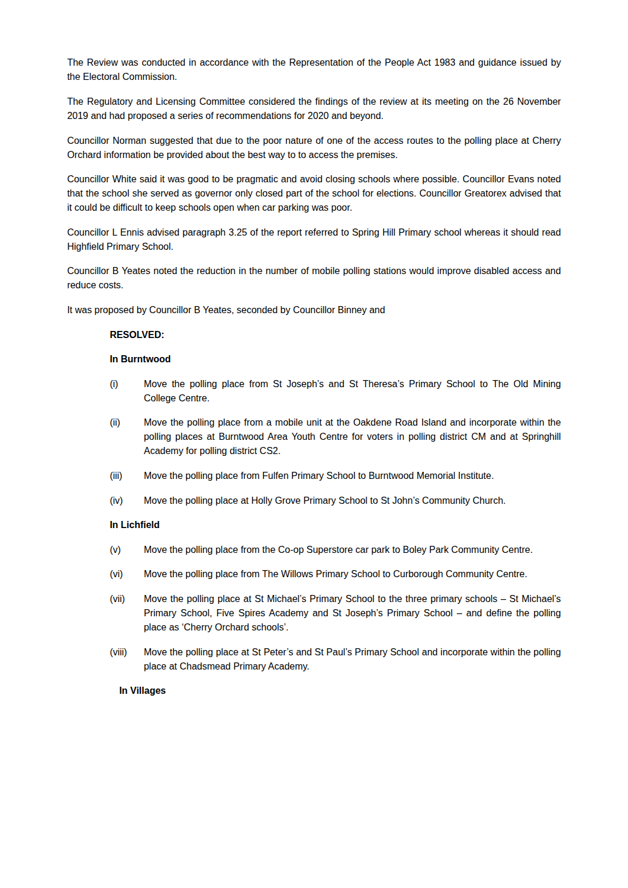The Review was conducted in accordance with the Representation of the People Act 1983 and guidance issued by the Electoral Commission.
The Regulatory and Licensing Committee considered the findings of the review at its meeting on the 26 November 2019 and had proposed a series of recommendations for 2020 and beyond.
Councillor Norman suggested that due to the poor nature of one of the access routes to the polling place at Cherry Orchard information be provided about the best way to to access the premises.
Councillor White said it was good to be pragmatic and avoid closing schools where possible. Councillor Evans noted that the school she served as governor only closed part of the school for elections. Councillor Greatorex advised that it could be difficult to keep schools open when car parking was poor.
Councillor L Ennis advised paragraph 3.25 of the report referred to Spring Hill Primary school whereas it should read Highfield Primary School.
Councillor B Yeates noted the reduction in the number of mobile polling stations would improve disabled access and reduce costs.
It was proposed by Councillor B Yeates, seconded by Councillor Binney and
RESOLVED:
In Burntwood
(i) Move the polling place from St Joseph’s and St Theresa’s Primary School to The Old Mining College Centre.
(ii) Move the polling place from a mobile unit at the Oakdene Road Island and incorporate within the polling places at Burntwood Area Youth Centre for voters in polling district CM and at Springhill Academy for polling district CS2.
(iii) Move the polling place from Fulfen Primary School to Burntwood Memorial Institute.
(iv) Move the polling place at Holly Grove Primary School to St John’s Community Church.
In Lichfield
(v) Move the polling place from the Co-op Superstore car park to Boley Park Community Centre.
(vi) Move the polling place from The Willows Primary School to Curborough Community Centre.
(vii) Move the polling place at St Michael’s Primary School to the three primary schools – St Michael’s Primary School, Five Spires Academy and St Joseph’s Primary School – and define the polling place as ‘Cherry Orchard schools’.
(viii) Move the polling place at St Peter’s and St Paul’s Primary School and incorporate within the polling place at Chadsmead Primary Academy.
In Villages